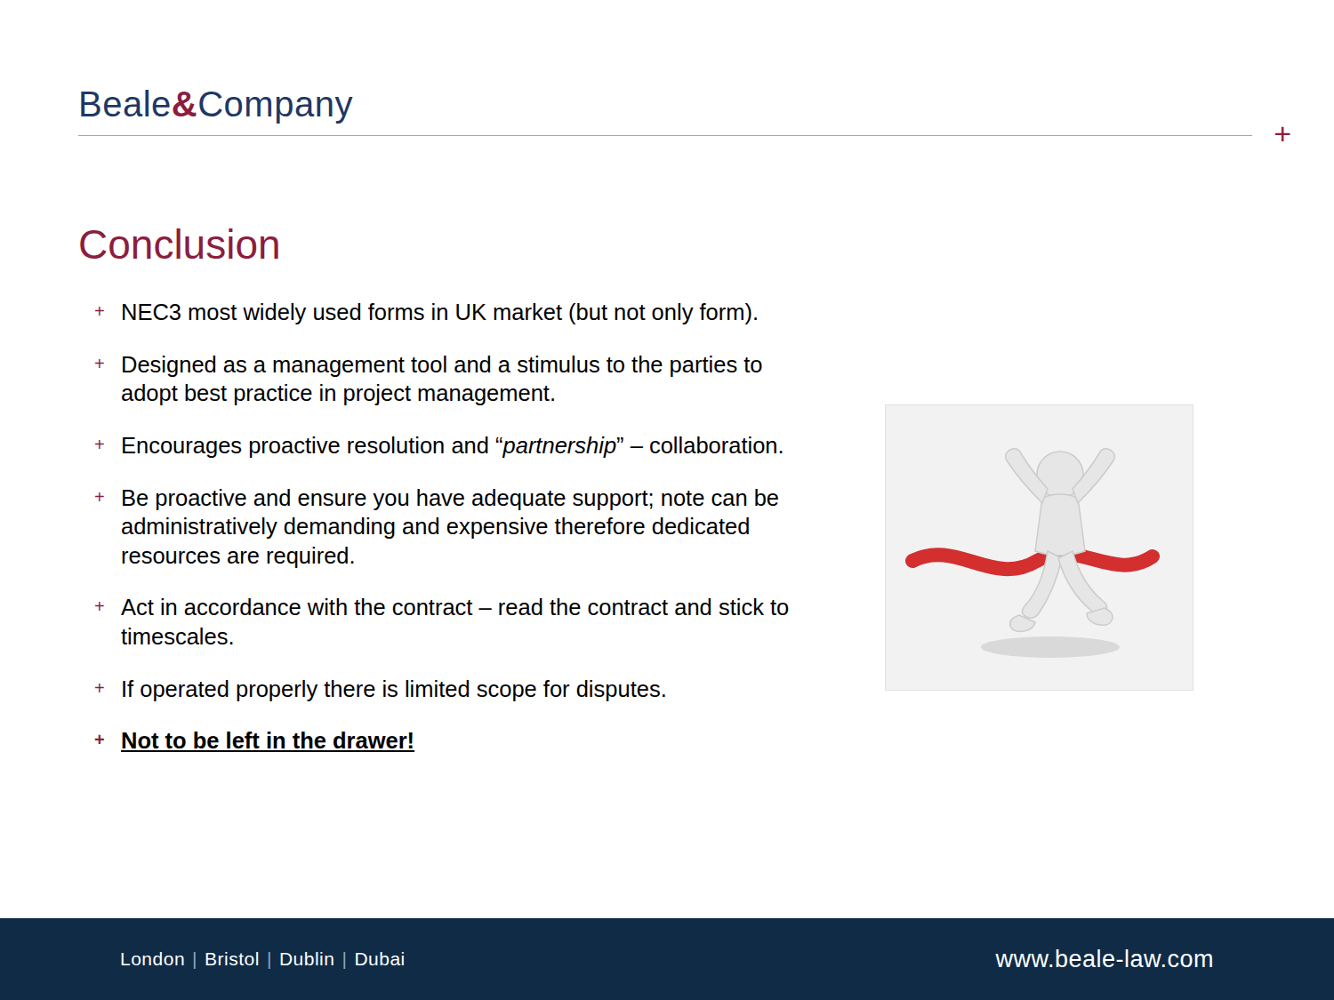Beale&Company
+
Conclusion
NEC3 most widely used forms in UK market (but not only form).
Designed as a management tool and a stimulus to the parties to adopt best practice in project management.
Encourages proactive resolution and “partnership” – collaboration.
Be proactive and ensure you have adequate support; note can be administratively demanding and expensive therefore dedicated resources are required.
Act in accordance with the contract – read the contract and stick to timescales.
If operated properly there is limited scope for disputes.
Not to be left in the drawer!
London|Bristol|Dublin|Dubai
www.beale-law.com